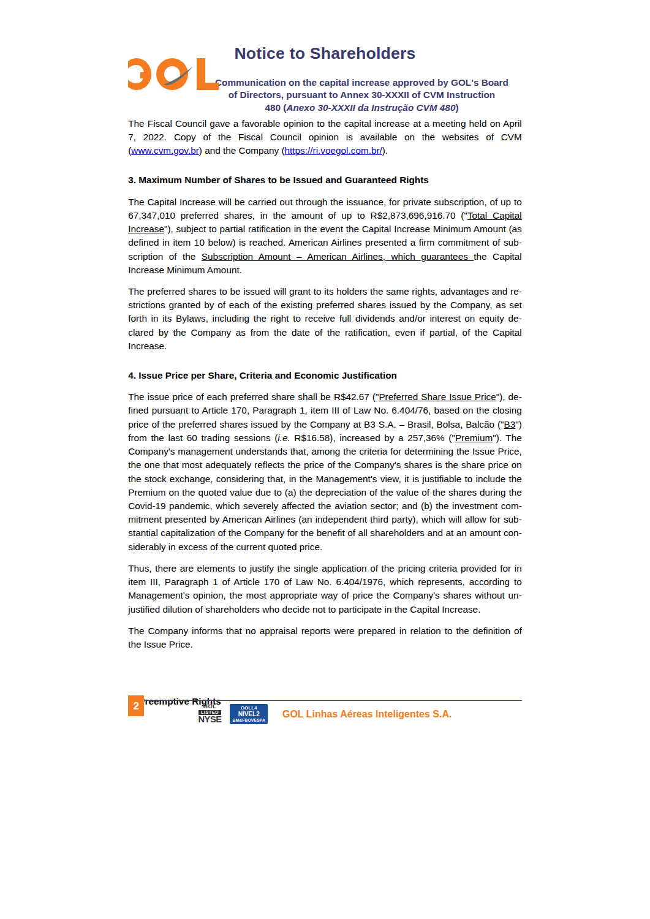Notice to Shareholders
Communication on the capital increase approved by GOL's Board
of Directors, pursuant to Annex 30-XXXII of CVM Instruction
480 (Anexo 30-XXXII da Instrução CVM 480)
The Fiscal Council gave a favorable opinion to the capital increase at a meeting held on April 7, 2022. Copy of the Fiscal Council opinion is available on the websites of CVM (www.cvm.gov.br) and the Company (https://ri.voegol.com.br/).
3. Maximum Number of Shares to be Issued and Guaranteed Rights
The Capital Increase will be carried out through the issuance, for private subscription, of up to 67,347,010 preferred shares, in the amount of up to R$2,873,696,916.70 ("Total Capital Increase"), subject to partial ratification in the event the Capital Increase Minimum Amount (as defined in item 10 below) is reached. American Airlines presented a firm commitment of subscription of the Subscription Amount – American Airlines, which guarantees the Capital Increase Minimum Amount.
The preferred shares to be issued will grant to its holders the same rights, advantages and restrictions granted by of each of the existing preferred shares issued by the Company, as set forth in its Bylaws, including the right to receive full dividends and/or interest on equity declared by the Company as from the date of the ratification, even if partial, of the Capital Increase.
4. Issue Price per Share, Criteria and Economic Justification
The issue price of each preferred share shall be R$42.67 ("Preferred Share Issue Price"), defined pursuant to Article 170, Paragraph 1, item III of Law No. 6.404/76, based on the closing price of the preferred shares issued by the Company at B3 S.A. – Brasil, Bolsa, Balcão ("B3") from the last 60 trading sessions (i.e. R$16.58), increased by a 257,36% ("Premium"). The Company's management understands that, among the criteria for determining the Issue Price, the one that most adequately reflects the price of the Company's shares is the share price on the stock exchange, considering that, in the Management's view, it is justifiable to include the Premium on the quoted value due to (a) the depreciation of the value of the shares during the Covid-19 pandemic, which severely affected the aviation sector; and (b) the investment commitment presented by American Airlines (an independent third party), which will allow for substantial capitalization of the Company for the benefit of all shareholders and at an amount considerably in excess of the current quoted price.
Thus, there are elements to justify the single application of the pricing criteria provided for in item III, Paragraph 1 of Article 170 of Law No. 6.404/1976, which represents, according to Management's opinion, the most appropriate way of price the Company's shares without unjustified dilution of shareholders who decide not to participate in the Capital Increase.
The Company informs that no appraisal reports were prepared in relation to the definition of the Issue Price.
5. Preemptive Rights
2
GOL
LISTED NYSE
GOLL4
NIVEL2
BM&FBOVESPA
GOL Linhas Aéreas Inteligentes S.A.